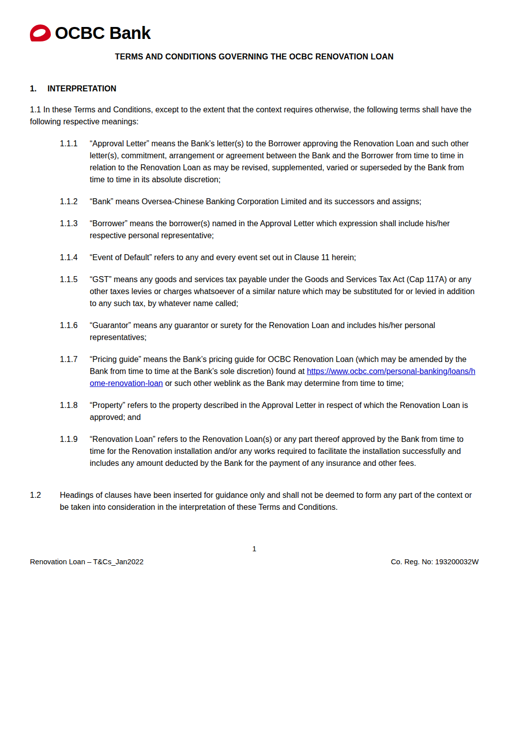OCBC Bank
Terms and Conditions Governing the OCBC Renovation Loan
1. Interpretation
1.1 In these Terms and Conditions, except to the extent that the context requires otherwise, the following terms shall have the following respective meanings:
1.1.1“Approval Letter” means the Bank’s letter(s) to the Borrower approving the Renovation Loan and such other letter(s), commitment, arrangement or agreement between the Bank and the Borrower from time to time in relation to the Renovation Loan as may be revised, supplemented, varied or superseded by the Bank from time to time in its absolute discretion;
1.1.2“Bank” means Oversea-Chinese Banking Corporation Limited and its successors and assigns;
1.1.3“Borrower” means the borrower(s) named in the Approval Letter which expression shall include his/her respective personal representative;
1.1.4“Event of Default” refers to any and every event set out in Clause 11 herein;
1.1.5“GST” means any goods and services tax payable under the Goods and Services Tax Act (Cap 117A) or any other taxes levies or charges whatsoever of a similar nature which may be substituted for or levied in addition to any such tax, by whatever name called;
1.1.6“Guarantor” means any guarantor or surety for the Renovation Loan and includes his/her personal representatives;
1.1.7“Pricing guide” means the Bank’s pricing guide for OCBC Renovation Loan (which may be amended by the Bank from time to time at the Bank’s sole discretion) found at https://www.ocbc.com/personal-banking/loans/home-renovation-loan or such other weblink as the Bank may determine from time to time;
1.1.8“Property” refers to the property described in the Approval Letter in respect of which the Renovation Loan is approved; and
1.1.9“Renovation Loan” refers to the Renovation Loan(s) or any part thereof approved by the Bank from time to time for the Renovation installation and/or any works required to facilitate the installation successfully and includes any amount deducted by the Bank for the payment of any insurance and other fees.
1.2 Headings of clauses have been inserted for guidance only and shall not be deemed to form any part of the context or be taken into consideration in the interpretation of these Terms and Conditions.
1
Renovation Loan – T&Cs_Jan2022 Co. Reg. No: 193200032W